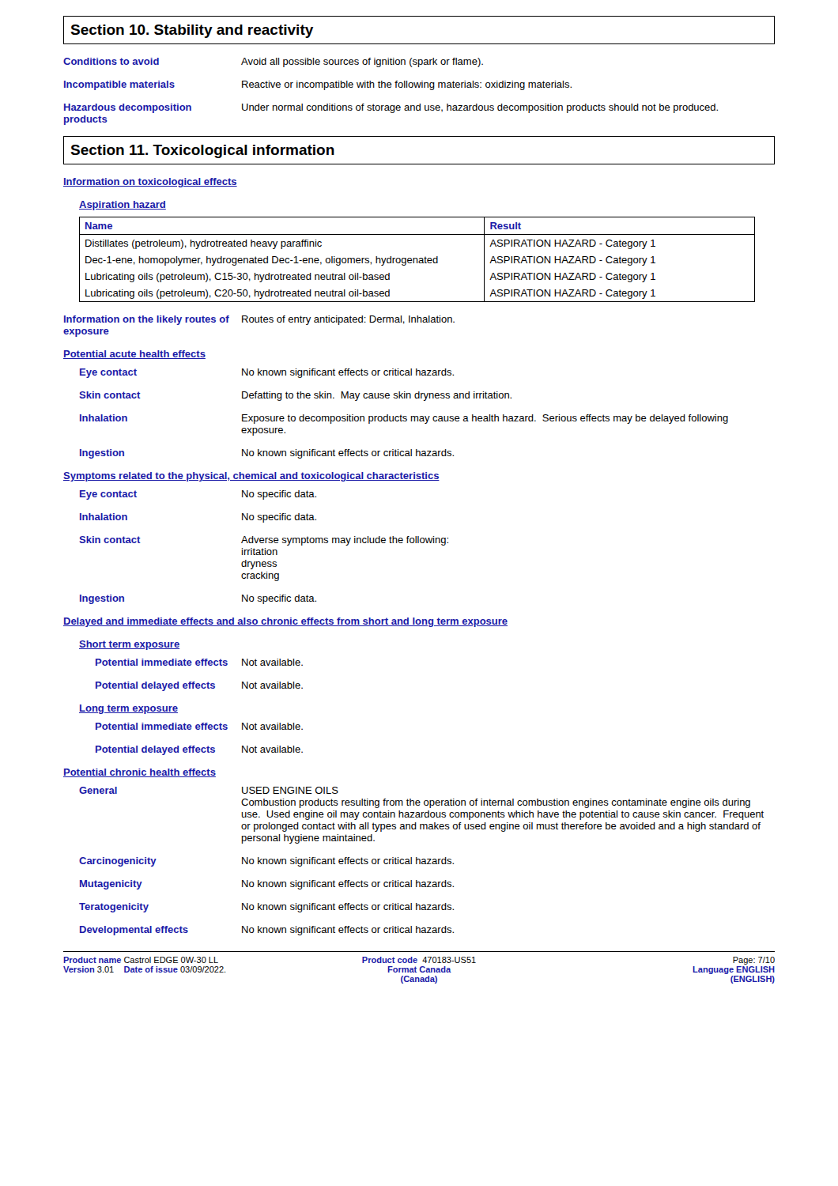Section 10. Stability and reactivity
Conditions to avoid
Avoid all possible sources of ignition (spark or flame).
Incompatible materials
Reactive or incompatible with the following materials: oxidizing materials.
Hazardous decomposition products
Under normal conditions of storage and use, hazardous decomposition products should not be produced.
Section 11. Toxicological information
Information on toxicological effects
Aspiration hazard
| Name | Result |
| --- | --- |
| Distillates (petroleum), hydrotreated heavy paraffinic | ASPIRATION HAZARD - Category 1 |
| Dec-1-ene, homopolymer, hydrogenated Dec-1-ene, oligomers, hydrogenated | ASPIRATION HAZARD - Category 1 |
| Lubricating oils (petroleum), C15-30, hydrotreated neutral oil-based | ASPIRATION HAZARD - Category 1 |
| Lubricating oils (petroleum), C20-50, hydrotreated neutral oil-based | ASPIRATION HAZARD - Category 1 |
Information on the likely routes of exposure
Routes of entry anticipated: Dermal, Inhalation.
Potential acute health effects
Eye contact
No known significant effects or critical hazards.
Skin contact
Defatting to the skin. May cause skin dryness and irritation.
Inhalation
Exposure to decomposition products may cause a health hazard. Serious effects may be delayed following exposure.
Ingestion
No known significant effects or critical hazards.
Symptoms related to the physical, chemical and toxicological characteristics
Eye contact
No specific data.
Inhalation
No specific data.
Skin contact
Adverse symptoms may include the following:
irritation
dryness
cracking
Ingestion
No specific data.
Delayed and immediate effects and also chronic effects from short and long term exposure
Short term exposure
Potential immediate effects
Not available.
Potential delayed effects
Not available.
Long term exposure
Potential immediate effects
Not available.
Potential delayed effects
Not available.
Potential chronic health effects
General
USED ENGINE OILS
Combustion products resulting from the operation of internal combustion engines contaminate engine oils during use. Used engine oil may contain hazardous components which have the potential to cause skin cancer. Frequent or prolonged contact with all types and makes of used engine oil must therefore be avoided and a high standard of personal hygiene maintained.
Carcinogenicity
No known significant effects or critical hazards.
Mutagenicity
No known significant effects or critical hazards.
Teratogenicity
No known significant effects or critical hazards.
Developmental effects
No known significant effects or critical hazards.
Product name Castrol EDGE 0W-30 LL
Version 3.01 Date of issue 03/09/2022.
Product code 470183-US51
Format Canada
(Canada)
Page: 7/10
Language ENGLISH
(ENGLISH)